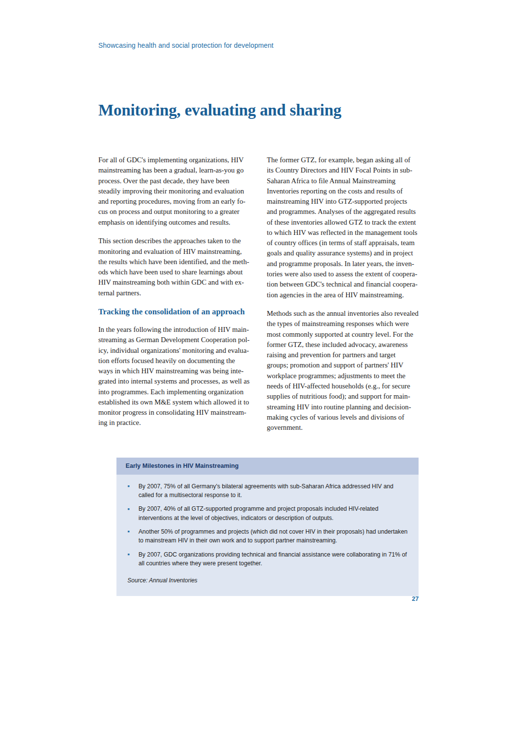Showcasing health and social protection for development
Monitoring, evaluating and sharing
For all of GDC's implementing organizations, HIV mainstreaming has been a gradual, learn-as-you go process. Over the past decade, they have been steadily improving their monitoring and evaluation and reporting procedures, moving from an early focus on process and output monitoring to a greater emphasis on identifying outcomes and results.
This section describes the approaches taken to the monitoring and evaluation of HIV mainstreaming, the results which have been identified, and the methods which have been used to share learnings about HIV mainstreaming both within GDC and with external partners.
Tracking the consolidation of an approach
In the years following the introduction of HIV mainstreaming as German Development Cooperation policy, individual organizations' monitoring and evaluation efforts focused heavily on documenting the ways in which HIV mainstreaming was being integrated into internal systems and processes, as well as into programmes. Each implementing organization established its own M&E system which allowed it to monitor progress in consolidating HIV mainstreaming in practice.
The former GTZ, for example, began asking all of its Country Directors and HIV Focal Points in sub-Saharan Africa to file Annual Mainstreaming Inventories reporting on the costs and results of mainstreaming HIV into GTZ-supported projects and programmes. Analyses of the aggregated results of these inventories allowed GTZ to track the extent to which HIV was reflected in the management tools of country offices (in terms of staff appraisals, team goals and quality assurance systems) and in project and programme proposals. In later years, the inventories were also used to assess the extent of cooperation between GDC's technical and financial cooperation agencies in the area of HIV mainstreaming.
Methods such as the annual inventories also revealed the types of mainstreaming responses which were most commonly supported at country level. For the former GTZ, these included advocacy, awareness raising and prevention for partners and target groups; promotion and support of partners' HIV workplace programmes; adjustments to meet the needs of HIV-affected households (e.g., for secure supplies of nutritious food); and support for mainstreaming HIV into routine planning and decision-making cycles of various levels and divisions of government.
Early Milestones in HIV Mainstreaming
By 2007, 75% of all Germany's bilateral agreements with sub-Saharan Africa addressed HIV and called for a multisectoral response to it.
By 2007, 40% of all GTZ-supported programme and project proposals included HIV-related interventions at the level of objectives, indicators or description of outputs.
Another 50% of programmes and projects (which did not cover HIV in their proposals) had undertaken to mainstream HIV in their own work and to support partner mainstreaming.
By 2007, GDC organizations providing technical and financial assistance were collaborating in 71% of all countries where they were present together.
Source: Annual Inventories
27